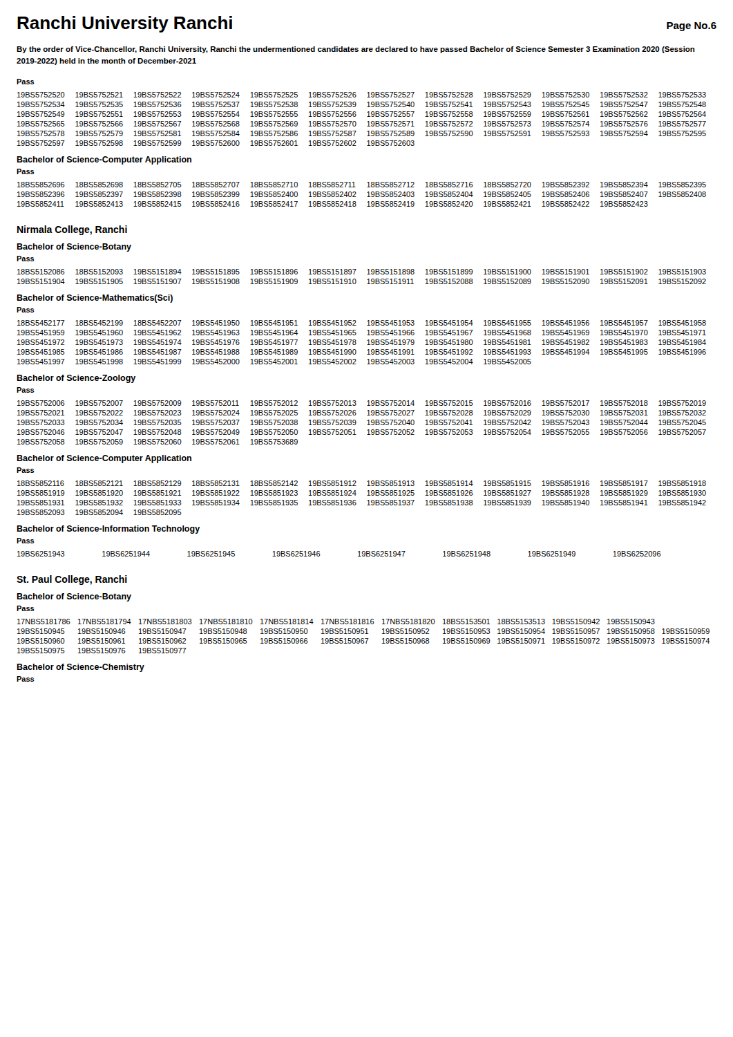Ranchi University Ranchi Page No.6
By the order of Vice-Chancellor, Ranchi University, Ranchi the undermentioned candidates are declared to have passed Bachelor of Science Semester 3 Examination 2020 (Session 2019-2022) held in the month of December-2021
Pass
| 19BS5752520 | 19BS5752521 | 19BS5752522 | 19BS5752524 | 19BS5752525 | 19BS5752526 | 19BS5752527 | 19BS5752528 | 19BS5752529 | 19BS5752530 | 19BS5752532 | 19BS5752533 |
| 19BS5752534 | 19BS5752535 | 19BS5752536 | 19BS5752537 | 19BS5752538 | 19BS5752539 | 19BS5752540 | 19BS5752541 | 19BS5752543 | 19BS5752545 | 19BS5752547 | 19BS5752548 |
| 19BS5752549 | 19BS5752551 | 19BS5752553 | 19BS5752554 | 19BS5752555 | 19BS5752556 | 19BS5752557 | 19BS5752558 | 19BS5752559 | 19BS5752561 | 19BS5752562 | 19BS5752564 |
| 19BS5752565 | 19BS5752566 | 19BS5752567 | 19BS5752568 | 19BS5752569 | 19BS5752570 | 19BS5752571 | 19BS5752572 | 19BS5752573 | 19BS5752574 | 19BS5752576 | 19BS5752577 |
| 19BS5752578 | 19BS5752579 | 19BS5752581 | 19BS5752584 | 19BS5752586 | 19BS5752587 | 19BS5752589 | 19BS5752590 | 19BS5752591 | 19BS5752593 | 19BS5752594 | 19BS5752595 |
| 19BS5752597 | 19BS5752598 | 19BS5752599 | 19BS5752600 | 19BS5752601 | 19BS5752602 | 19BS5752603 | | | | | |
Bachelor of Science-Computer Application
Pass
| 18BS5852696 | 18BS5852698 | 18BS5852705 | 18BS5852707 | 18BS5852710 | 18BS5852711 | 18BS5852712 | 18BS5852716 | 18BS5852720 | 19BS5852392 | 19BS5852394 | 19BS5852395 |
| 19BS5852396 | 19BS5852397 | 19BS5852398 | 19BS5852399 | 19BS5852400 | 19BS5852402 | 19BS5852403 | 19BS5852404 | 19BS5852405 | 19BS5852406 | 19BS5852407 | 19BS5852408 |
| 19BS5852411 | 19BS5852413 | 19BS5852415 | 19BS5852416 | 19BS5852417 | 19BS5852418 | 19BS5852419 | 19BS5852420 | 19BS5852421 | 19BS5852422 | 19BS5852423 | |
Nirmala College, Ranchi
Bachelor of Science-Botany
Pass
| 18BS5152086 | 18BS5152093 | 19BS5151894 | 19BS5151895 | 19BS5151896 | 19BS5151897 | 19BS5151898 | 19BS5151899 | 19BS5151900 | 19BS5151901 | 19BS5151902 | 19BS5151903 |
| 19BS5151904 | 19BS5151905 | 19BS5151907 | 19BS5151908 | 19BS5151909 | 19BS5151910 | 19BS5151911 | 19BS5152088 | 19BS5152089 | 19BS5152090 | 19BS5152091 | 19BS5152092 |
Bachelor of Science-Mathematics(Sci)
Pass
| 18BS5452177 | 18BS5452199 | 18BS5452207 | 19BS5451950 | 19BS5451951 | 19BS5451952 | 19BS5451953 | 19BS5451954 | 19BS5451955 | 19BS5451956 | 19BS5451957 | 19BS5451958 |
| 19BS5451959 | 19BS5451960 | 19BS5451962 | 19BS5451963 | 19BS5451964 | 19BS5451965 | 19BS5451966 | 19BS5451967 | 19BS5451968 | 19BS5451969 | 19BS5451970 | 19BS5451971 |
| 19BS5451972 | 19BS5451973 | 19BS5451974 | 19BS5451976 | 19BS5451977 | 19BS5451978 | 19BS5451979 | 19BS5451980 | 19BS5451981 | 19BS5451982 | 19BS5451983 | 19BS5451984 |
| 19BS5451985 | 19BS5451986 | 19BS5451987 | 19BS5451988 | 19BS5451989 | 19BS5451990 | 19BS5451991 | 19BS5451992 | 19BS5451993 | 19BS5451994 | 19BS5451995 | 19BS5451996 |
| 19BS5451997 | 19BS5451998 | 19BS5451999 | 19BS5452000 | 19BS5452001 | 19BS5452002 | 19BS5452003 | 19BS5452004 | 19BS5452005 | | | |
Bachelor of Science-Zoology
Pass
| 19BS5752006 | 19BS5752007 | 19BS5752009 | 19BS5752011 | 19BS5752012 | 19BS5752013 | 19BS5752014 | 19BS5752015 | 19BS5752016 | 19BS5752017 | 19BS5752018 | 19BS5752019 |
| 19BS5752021 | 19BS5752022 | 19BS5752023 | 19BS5752024 | 19BS5752025 | 19BS5752026 | 19BS5752027 | 19BS5752028 | 19BS5752029 | 19BS5752030 | 19BS5752031 | 19BS5752032 |
| 19BS5752033 | 19BS5752034 | 19BS5752035 | 19BS5752037 | 19BS5752038 | 19BS5752039 | 19BS5752040 | 19BS5752041 | 19BS5752042 | 19BS5752043 | 19BS5752044 | 19BS5752045 |
| 19BS5752046 | 19BS5752047 | 19BS5752048 | 19BS5752049 | 19BS5752050 | 19BS5752051 | 19BS5752052 | 19BS5752053 | 19BS5752054 | 19BS5752055 | 19BS5752056 | 19BS5752057 |
| 19BS5752058 | 19BS5752059 | 19BS5752060 | 19BS5752061 | 19BS5753689 | | | | | | | |
Bachelor of Science-Computer Application
Pass
| 18BS5852116 | 18BS5852121 | 18BS5852129 | 18BS5852131 | 18BS5852142 | 19BS5851912 | 19BS5851913 | 19BS5851914 | 19BS5851915 | 19BS5851916 | 19BS5851917 | 19BS5851918 |
| 19BS5851919 | 19BS5851920 | 19BS5851921 | 19BS5851922 | 19BS5851923 | 19BS5851924 | 19BS5851925 | 19BS5851926 | 19BS5851927 | 19BS5851928 | 19BS5851929 | 19BS5851930 |
| 19BS5851931 | 19BS5851932 | 19BS5851933 | 19BS5851934 | 19BS5851935 | 19BS5851936 | 19BS5851937 | 19BS5851938 | 19BS5851939 | 19BS5851940 | 19BS5851941 | 19BS5851942 |
| 19BS5852093 | 19BS5852094 | 19BS5852095 | | | | | | | | | |
Bachelor of Science-Information Technology
Pass
| 19BS6251943 | 19BS6251944 | 19BS6251945 | 19BS6251946 | 19BS6251947 | 19BS6251948 | 19BS6251949 | 19BS6252096 | | | | |
St. Paul College, Ranchi
Bachelor of Science-Botany
Pass
| 17NBS5181786 | 17NBS5181794 | 17NBS5181803 | 17NBS5181810 | 17NBS5181814 | 17NBS5181816 | 17NBS5181820 | 18BS5153501 | 18BS5153513 | 19BS5150942 | 19BS5150943 |
| 19BS5150945 | 19BS5150946 | 19BS5150947 | 19BS5150948 | 19BS5150950 | 19BS5150951 | 19BS5150952 | 19BS5150953 | 19BS5150954 | 19BS5150957 | 19BS5150958 | 19BS5150959 |
| 19BS5150960 | 19BS5150961 | 19BS5150962 | 19BS5150965 | 19BS5150966 | 19BS5150967 | 19BS5150968 | 19BS5150969 | 19BS5150971 | 19BS5150972 | 19BS5150973 | 19BS5150974 |
| 19BS5150975 | 19BS5150976 | 19BS5150977 | | | | | | | | | |
Bachelor of Science-Chemistry
Pass